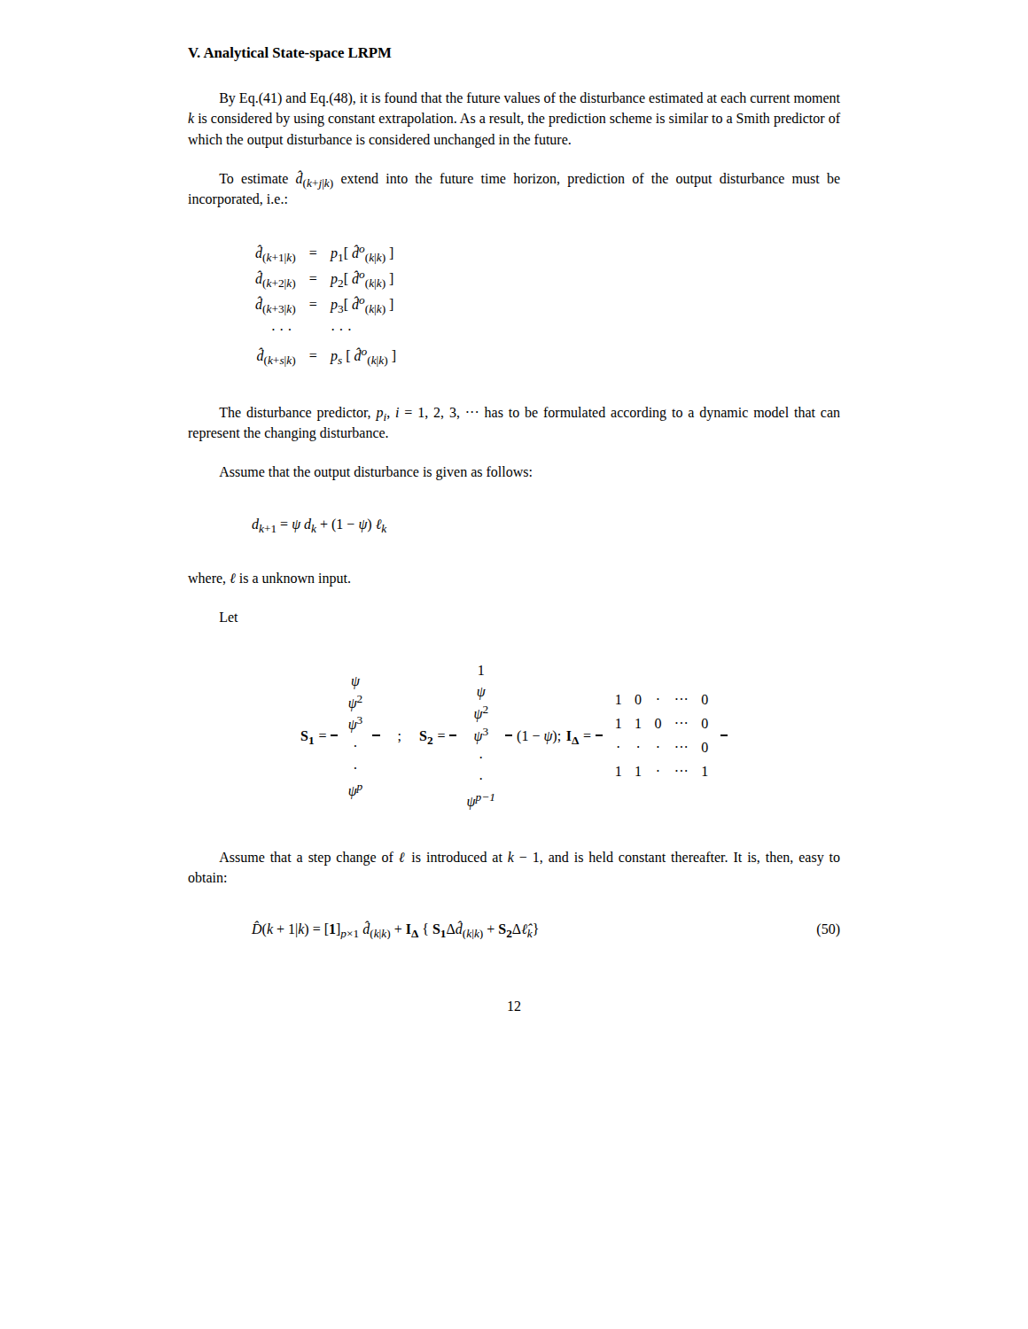V. Analytical State-space LRPM
By Eq.(41) and Eq.(48), it is found that the future values of the disturbance estimated at each current moment k is considered by using constant extrapolation. As a result, the prediction scheme is similar to a Smith predictor of which the output disturbance is considered unchanged in the future.
To estimate d̂(k+j|k) extend into the future time horizon, prediction of the output disturbance must be incorporated, i.e.:
| d̂ ( k +1/ k ) | = | p 1 [ d̂ o ( k / k ) ] |
| d̂ ( k +2/ k ) | = | p 2 [ d̂ o ( k / k ) ] |
| d̂ ( k +3/ k ) | = | p 3 [ d̂ o ( k / k ) ] |
| ··· | | ··· |
| d̂ ( k + s / k ) | = | p s [ d̂ o ( k / k ) ] |
The disturbance predictor, pi, i = 1, 2, 3, ··· has to be formulated according to a dynamic model that can represent the changing disturbance.
Assume that the output disturbance is given as follows:
dk+1 = ψ dk + (1 − ψ) ℓk
where, ℓ is a unknown input.
Let
S1 =
| ψ |
| ψ 2 |
| ψ 3 |
| · |
| · |
| ψ p |
;
S2 =
| 1 |
| ψ |
| ψ 2 |
| ψ 3 |
| · |
| · |
| ψ p−1 |
(1 − ψ);
IΔ =
| 1 | 0 | · | ··· | 0 |
| 1 | 1 | 0 | ··· | 0 |
| · | · | · | ··· | 0 |
| 1 | 1 | · | ··· | 1 |
Assume that a step change of ℓ is introduced at k − 1, and is held constant thereafter. It is, then, easy to obtain:
(50)
D̂(k + 1|k) = [1]p×1 d̂(k|k) + IΔ { S1 Δd̂(k|k) + S2 Δℓ̂k}
12